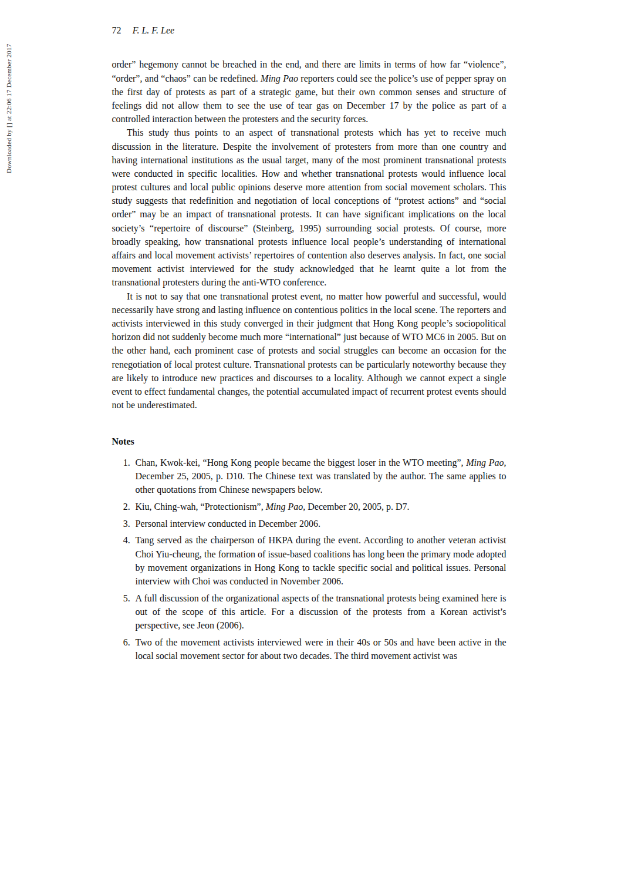Downloaded by [] at 22:06 17 December 2017
72 F. L. F. Lee
order” hegemony cannot be breached in the end, and there are limits in terms of how far “violence”, “order”, and “chaos” can be redefined. Ming Pao reporters could see the police’s use of pepper spray on the first day of protests as part of a strategic game, but their own common senses and structure of feelings did not allow them to see the use of tear gas on December 17 by the police as part of a controlled interaction between the protesters and the security forces.
This study thus points to an aspect of transnational protests which has yet to receive much discussion in the literature. Despite the involvement of protesters from more than one country and having international institutions as the usual target, many of the most prominent transnational protests were conducted in specific localities. How and whether transnational protests would influence local protest cultures and local public opinions deserve more attention from social movement scholars. This study suggests that redefinition and negotiation of local conceptions of “protest actions” and “social order” may be an impact of transnational protests. It can have significant implications on the local society’s “repertoire of discourse” (Steinberg, 1995) surrounding social protests. Of course, more broadly speaking, how transnational protests influence local people’s understanding of international affairs and local movement activists’ repertoires of contention also deserves analysis. In fact, one social movement activist interviewed for the study acknowledged that he learnt quite a lot from the transnational protesters during the anti-WTO conference.
It is not to say that one transnational protest event, no matter how powerful and successful, would necessarily have strong and lasting influence on contentious politics in the local scene. The reporters and activists interviewed in this study converged in their judgment that Hong Kong people’s sociopolitical horizon did not suddenly become much more “international” just because of WTO MC6 in 2005. But on the other hand, each prominent case of protests and social struggles can become an occasion for the renegotiation of local protest culture. Transnational protests can be particularly noteworthy because they are likely to introduce new practices and discourses to a locality. Although we cannot expect a single event to effect fundamental changes, the potential accumulated impact of recurrent protest events should not be underestimated.
Notes
Chan, Kwok-kei, “Hong Kong people became the biggest loser in the WTO meeting”, Ming Pao, December 25, 2005, p. D10. The Chinese text was translated by the author. The same applies to other quotations from Chinese newspapers below.
Kiu, Ching-wah, “Protectionism”, Ming Pao, December 20, 2005, p. D7.
Personal interview conducted in December 2006.
Tang served as the chairperson of HKPA during the event. According to another veteran activist Choi Yiu-cheung, the formation of issue-based coalitions has long been the primary mode adopted by movement organizations in Hong Kong to tackle specific social and political issues. Personal interview with Choi was conducted in November 2006.
A full discussion of the organizational aspects of the transnational protests being examined here is out of the scope of this article. For a discussion of the protests from a Korean activist’s perspective, see Jeon (2006).
Two of the movement activists interviewed were in their 40s or 50s and have been active in the local social movement sector for about two decades. The third movement activist was